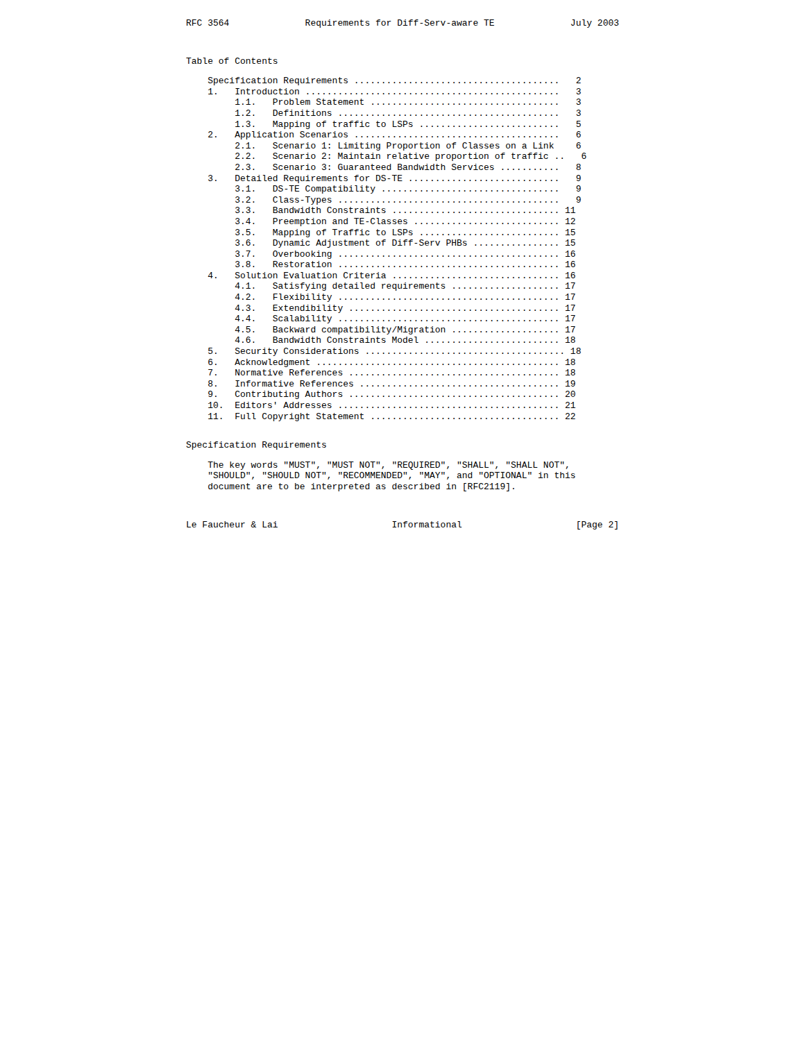RFC 3564 Requirements for Diff-Serv-aware TE July 2003
Table of Contents
Specification Requirements ......................................   2
1.   Introduction ...............................................   3
     1.1.   Problem Statement ...................................   3
     1.2.   Definitions .........................................   3
     1.3.   Mapping of traffic to LSPs ..........................   5
2.   Application Scenarios ......................................   6
     2.1.   Scenario 1: Limiting Proportion of Classes on a Link    6
     2.2.   Scenario 2: Maintain relative proportion of traffic ..   6
     2.3.   Scenario 3: Guaranteed Bandwidth Services ...........   8
3.   Detailed Requirements for DS-TE ............................   9
     3.1.   DS-TE Compatibility .................................   9
     3.2.   Class-Types .........................................   9
     3.3.   Bandwidth Constraints ............................... 11
     3.4.   Preemption and TE-Classes ........................... 12
     3.5.   Mapping of Traffic to LSPs .......................... 15
     3.6.   Dynamic Adjustment of Diff-Serv PHBs ................ 15
     3.7.   Overbooking ......................................... 16
     3.8.   Restoration ......................................... 16
4.   Solution Evaluation Criteria ............................... 16
     4.1.   Satisfying detailed requirements .................... 17
     4.2.   Flexibility ......................................... 17
     4.3.   Extendibility ....................................... 17
     4.4.   Scalability ......................................... 17
     4.5.   Backward compatibility/Migration .................... 17
     4.6.   Bandwidth Constraints Model ......................... 18
5.   Security Considerations ..................................... 18
6.   Acknowledgment ............................................. 18
7.   Normative References ....................................... 18
8.   Informative References ..................................... 19
9.   Contributing Authors ....................................... 20
10.  Editors' Addresses ......................................... 21
11.  Full Copyright Statement ................................... 22
Specification Requirements
The key words "MUST", "MUST NOT", "REQUIRED", "SHALL", "SHALL NOT",
"SHOULD", "SHOULD NOT", "RECOMMENDED", "MAY", and "OPTIONAL" in this
document are to be interpreted as described in [RFC2119].
Le Faucheur & Lai Informational [Page 2]